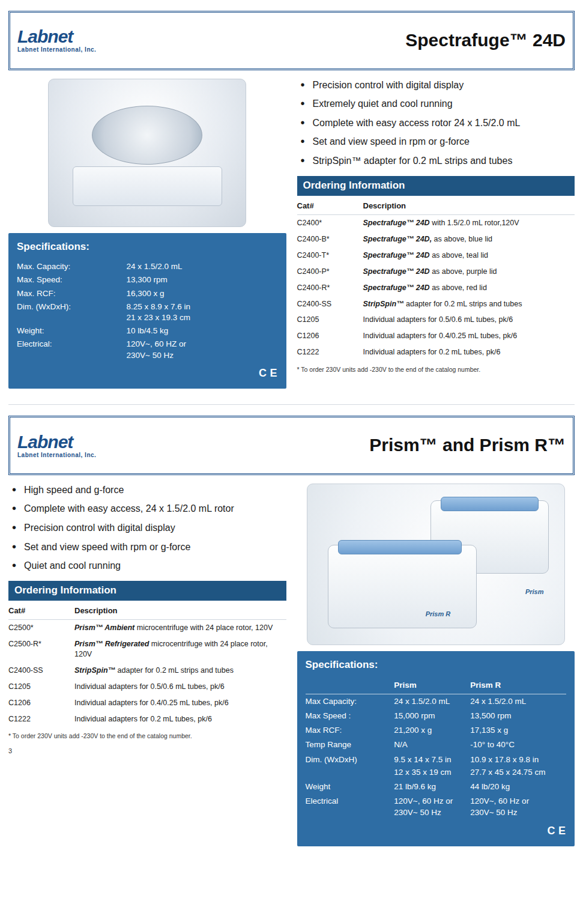Labnet Labnet International, Inc.
Spectrafuge™ 24D
Spectrafuge™ 24D
Specifications:
| Max. Capacity: | 24 x 1.5/2.0 mL |
| Max. Speed: | 13,300 rpm |
| Max. RCF: | 16,300 x g |
| Dim. (WxDxH): | 8.25 x 8.9 x 7.6 in 21 x 23 x 19.3 cm |
| Weight: | 10 lb/4.5 kg |
| Electrical: | 120V~, 60 HZ or 230V~ 50 Hz |
C E
Precision control with digital display
Extremely quiet and cool running
Complete with easy access rotor 24 x 1.5/2.0 mL
Set and view speed in rpm or g-force
StripSpin™ adapter for 0.2 mL strips and tubes
Ordering Information
| Cat# | Description |
| --- | --- |
| C2400* | Spectrafuge™ 24D with 1.5/2.0 mL rotor,120V |
| C2400-B* | Spectrafuge™ 24D, as above, blue lid |
| C2400-T* | Spectrafuge™ 24D as above, teal lid |
| C2400-P* | Spectrafuge™ 24D as above, purple lid |
| C2400-R* | Spectrafuge™ 24D as above, red lid |
| C2400-SS | StripSpin™ adapter for 0.2 mL strips and tubes |
| C1205 | Individual adapters for 0.5/0.6 mL tubes, pk/6 |
| C1206 | Individual adapters for 0.4/0.25 mL tubes, pk/6 |
| C1222 | Individual adapters for 0.2 mL tubes, pk/6 |
* To order 230V units add -230V to the end of the catalog number.
Labnet Labnet International, Inc.
Prism™ and Prism R™
High speed and g-force
Complete with easy access, 24 x 1.5/2.0 mL rotor
Precision control with digital display
Set and view speed with rpm or g-force
Quiet and cool running
Ordering Information
| Cat# | Description |
| --- | --- |
| C2500* | Prism™ Ambient microcentrifuge with 24 place rotor, 120V |
| C2500-R* | Prism™ Refrigerated microcentrifuge with 24 place rotor, 120V |
| C2400-SS | StripSpin™ adapter for 0.2 mL strips and tubes |
| C1205 | Individual adapters for 0.5/0.6 mL tubes, pk/6 |
| C1206 | Individual adapters for 0.4/0.25 mL tubes, pk/6 |
| C1222 | Individual adapters for 0.2 mL tubes, pk/6 |
* To order 230V units add -230V to the end of the catalog number.
3
Prism Prism R
Specifications:
| | Prism | Prism R |
| --- | --- | --- |
| Max Capacity: | 24 x 1.5/2.0 mL | 24 x 1.5/2.0 mL |
| Max Speed : | 15,000 rpm | 13,500 rpm |
| Max RCF: | 21,200 x g | 17,135 x g |
| Temp Range | N/A | -10° to 40°C |
| Dim. (WxDxH) | 9.5 x 14 x 7.5 in | 10.9 x 17.8 x 9.8 in |
| | 12 x 35 x 19 cm | 27.7 x 45 x 24.75 cm |
| Weight | 21 lb/9.6 kg | 44 lb/20 kg |
| Electrical | 120V~, 60 Hz or 230V~ 50 Hz | 120V~, 60 Hz or 230V~ 50 Hz |
C E